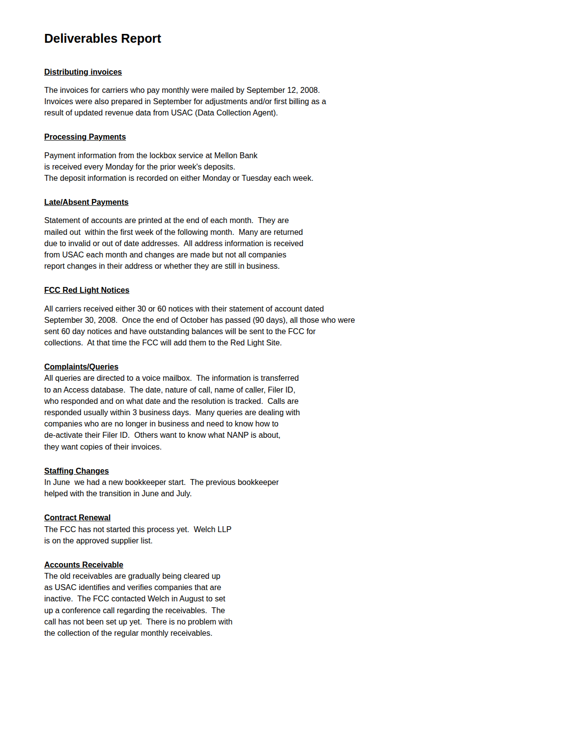Deliverables Report
Distributing invoices
The invoices for carriers who pay monthly were mailed by September 12, 2008.
Invoices were also prepared in September for adjustments and/or first billing as a
result of updated revenue data from USAC (Data Collection Agent).
Processing Payments
Payment information from the lockbox service at Mellon Bank
is received every Monday for the prior week's deposits.
The deposit information is recorded on either Monday or Tuesday each week.
Late/Absent Payments
Statement of accounts are printed at the end of each month. They are
mailed out within the first week of the following month. Many are returned
due to invalid or out of date addresses. All address information is received
from USAC each month and changes are made but not all companies
report changes in their address or whether they are still in business.
FCC Red Light Notices
All carriers received either 30 or 60 notices with their statement of account dated
September 30, 2008. Once the end of October has passed (90 days), all those who were
sent 60 day notices and have outstanding balances will be sent to the FCC for
collections. At that time the FCC will add them to the Red Light Site.
Complaints/Queries
All queries are directed to a voice mailbox. The information is transferred
to an Access database. The date, nature of call, name of caller, Filer ID,
who responded and on what date and the resolution is tracked. Calls are
responded usually within 3 business days. Many queries are dealing with
companies who are no longer in business and need to know how to
de-activate their Filer ID. Others want to know what NANP is about,
they want copies of their invoices.
Staffing Changes
In June we had a new bookkeeper start. The previous bookkeeper
helped with the transition in June and July.
Contract Renewal
The FCC has not started this process yet. Welch LLP
is on the approved supplier list.
Accounts Receivable
The old receivables are gradually being cleared up
as USAC identifies and verifies companies that are
inactive. The FCC contacted Welch in August to set
up a conference call regarding the receivables. The
call has not been set up yet. There is no problem with
the collection of the regular monthly receivables.